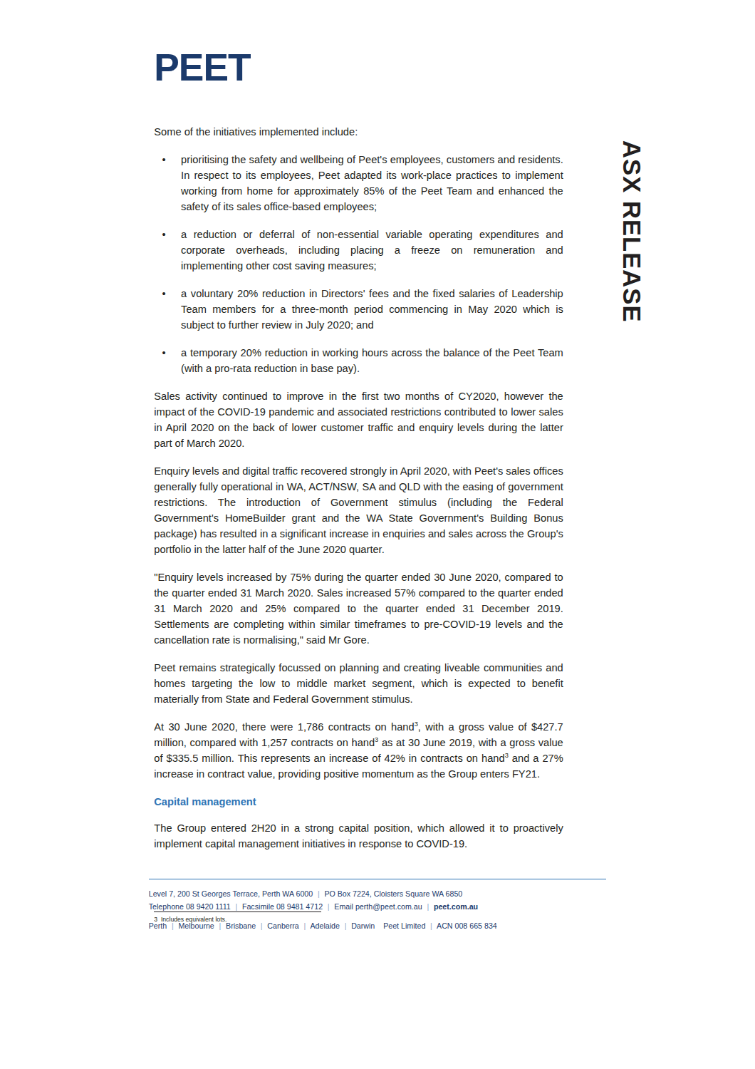PEET
ASX RELEASE
Some of the initiatives implemented include:
prioritising the safety and wellbeing of Peet's employees, customers and residents. In respect to its employees, Peet adapted its work-place practices to implement working from home for approximately 85% of the Peet Team and enhanced the safety of its sales office-based employees;
a reduction or deferral of non-essential variable operating expenditures and corporate overheads, including placing a freeze on remuneration and implementing other cost saving measures;
a voluntary 20% reduction in Directors' fees and the fixed salaries of Leadership Team members for a three-month period commencing in May 2020 which is subject to further review in July 2020; and
a temporary 20% reduction in working hours across the balance of the Peet Team (with a pro-rata reduction in base pay).
Sales activity continued to improve in the first two months of CY2020, however the impact of the COVID-19 pandemic and associated restrictions contributed to lower sales in April 2020 on the back of lower customer traffic and enquiry levels during the latter part of March 2020.
Enquiry levels and digital traffic recovered strongly in April 2020, with Peet's sales offices generally fully operational in WA, ACT/NSW, SA and QLD with the easing of government restrictions. The introduction of Government stimulus (including the Federal Government's HomeBuilder grant and the WA State Government's Building Bonus package) has resulted in a significant increase in enquiries and sales across the Group's portfolio in the latter half of the June 2020 quarter.
"Enquiry levels increased by 75% during the quarter ended 30 June 2020, compared to the quarter ended 31 March 2020. Sales increased 57% compared to the quarter ended 31 March 2020 and 25% compared to the quarter ended 31 December 2019. Settlements are completing within similar timeframes to pre-COVID-19 levels and the cancellation rate is normalising," said Mr Gore.
Peet remains strategically focussed on planning and creating liveable communities and homes targeting the low to middle market segment, which is expected to benefit materially from State and Federal Government stimulus.
At 30 June 2020, there were 1,786 contracts on hand3, with a gross value of $427.7 million, compared with 1,257 contracts on hand3 as at 30 June 2019, with a gross value of $335.5 million. This represents an increase of 42% in contracts on hand3 and a 27% increase in contract value, providing positive momentum as the Group enters FY21.
Capital management
The Group entered 2H20 in a strong capital position, which allowed it to proactively implement capital management initiatives in response to COVID-19.
3 Includes equivalent lots.
Level 7, 200 St Georges Terrace, Perth WA 6000 | PO Box 7224, Cloisters Square WA 6850
Telephone 08 9420 1111 | Facsimile 08 9481 4712 | Email perth@peet.com.au | peet.com.au
Perth | Melbourne | Brisbane | Canberra | Adelaide | Darwin Peet Limited | ACN 008 665 834